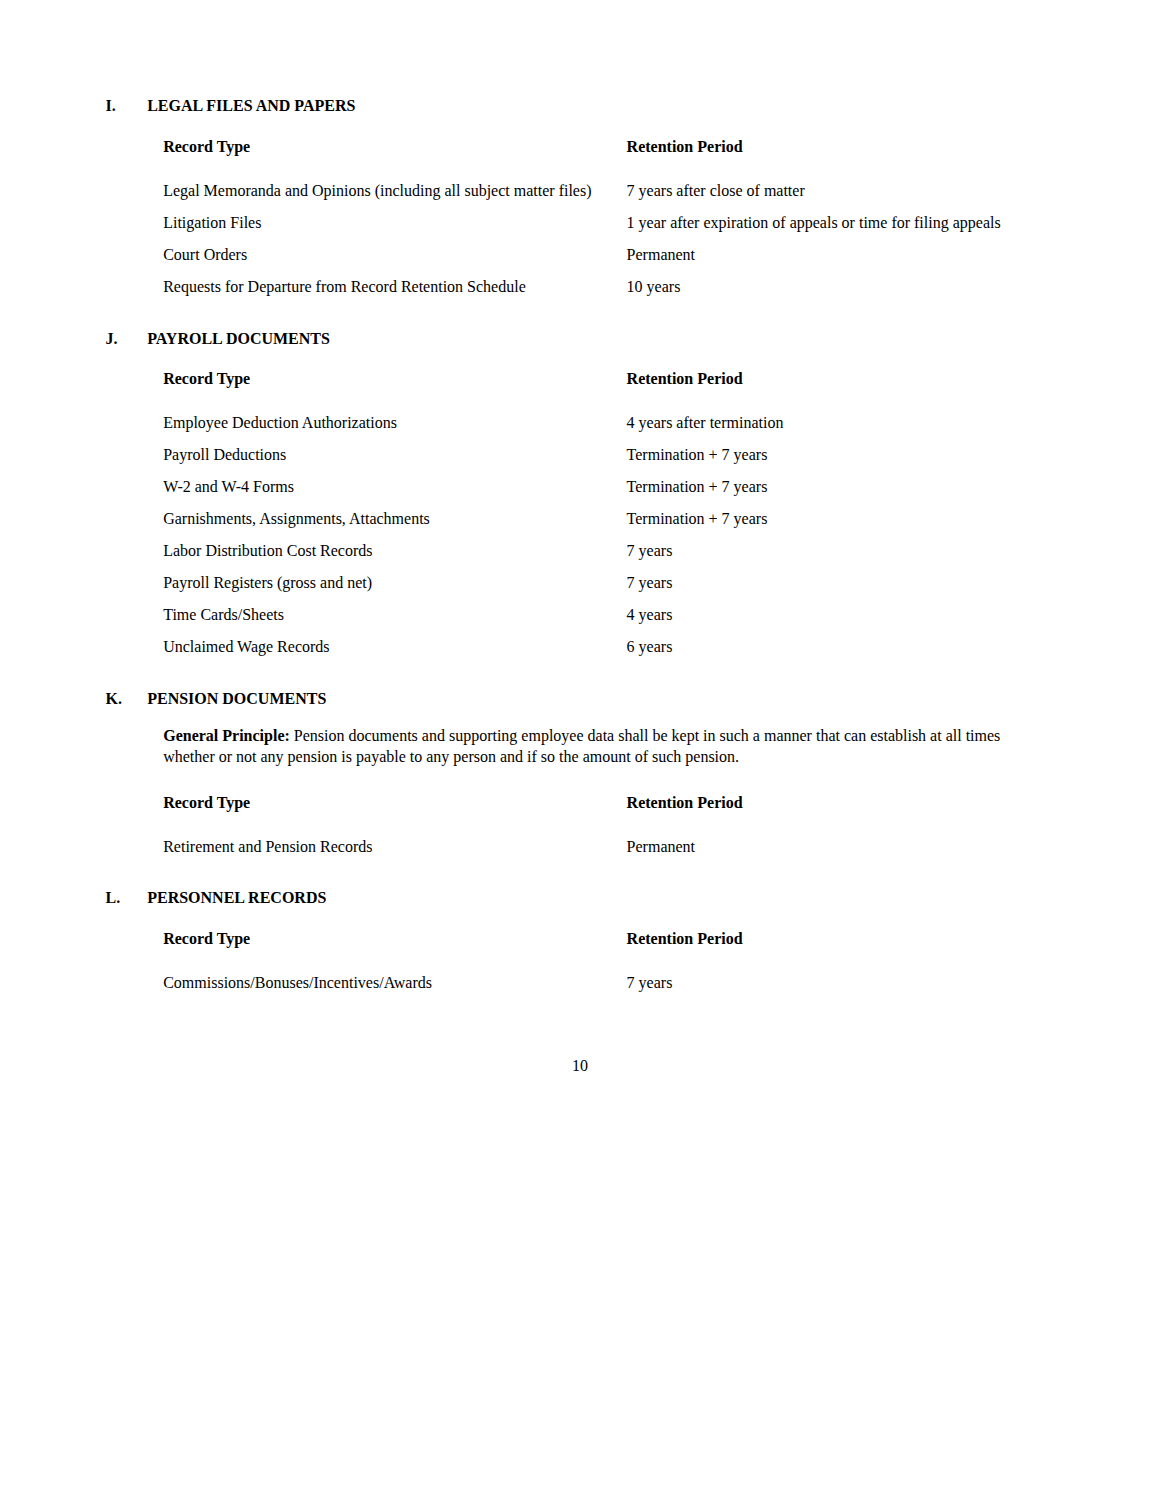I. Legal Files and Papers
| Record Type | Retention Period |
| --- | --- |
| Legal Memoranda and Opinions (including all subject matter files) | 7 years after close of matter |
| Litigation Files | 1 year after expiration of appeals or time for filing appeals |
| Court Orders | Permanent |
| Requests for Departure from Record Retention Schedule | 10 years |
J. Payroll Documents
| Record Type | Retention Period |
| --- | --- |
| Employee Deduction Authorizations | 4 years after termination |
| Payroll Deductions | Termination + 7 years |
| W-2 and W-4 Forms | Termination + 7 years |
| Garnishments, Assignments, Attachments | Termination + 7 years |
| Labor Distribution Cost Records | 7 years |
| Payroll Registers (gross and net) | 7 years |
| Time Cards/Sheets | 4 years |
| Unclaimed Wage Records | 6 years |
K. Pension Documents
General Principle: Pension documents and supporting employee data shall be kept in such a manner that can establish at all times whether or not any pension is payable to any person and if so the amount of such pension.
| Record Type | Retention Period |
| --- | --- |
| Retirement and Pension Records | Permanent |
L. Personnel Records
| Record Type | Retention Period |
| --- | --- |
| Commissions/Bonuses/Incentives/Awards | 7 years |
10